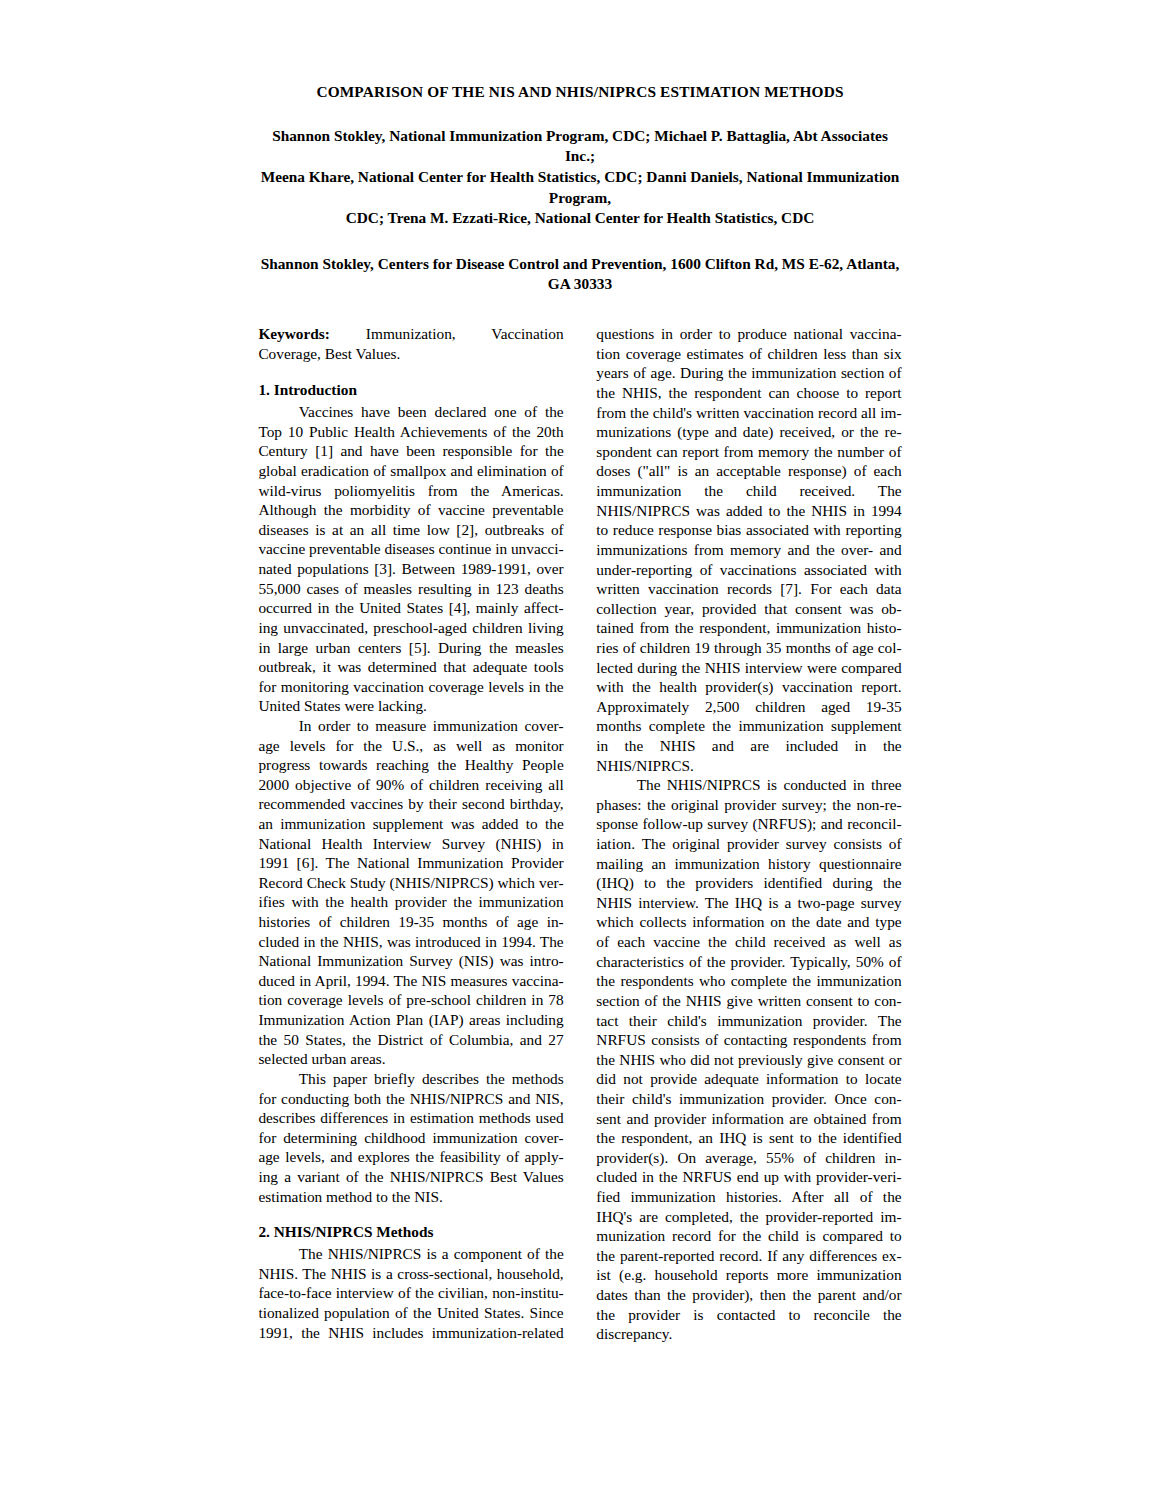Comparison of the NIS and NHIS/NIPRCS Estimation Methods
Shannon Stokley, National Immunization Program, CDC; Michael P. Battaglia, Abt Associates Inc.;
Meena Khare, National Center for Health Statistics, CDC; Danni Daniels, National Immunization Program,
CDC; Trena M. Ezzati-Rice, National Center for Health Statistics, CDC
Shannon Stokley, Centers for Disease Control and Prevention, 1600 Clifton Rd, MS E-62, Atlanta, GA 30333
Keywords: Immunization, Vaccination Coverage, Best Values.
1. Introduction
Vaccines have been declared one of the Top 10 Public Health Achievements of the 20th Century [1] and have been responsible for the global eradication of smallpox and elimination of wild-virus poliomyelitis from the Americas. Although the morbidity of vaccine preventable diseases is at an all time low [2], outbreaks of vaccine preventable diseases continue in unvaccinated populations [3]. Between 1989-1991, over 55,000 cases of measles resulting in 123 deaths occurred in the United States [4], mainly affecting unvaccinated, preschool-aged children living in large urban centers [5]. During the measles outbreak, it was determined that adequate tools for monitoring vaccination coverage levels in the United States were lacking.
In order to measure immunization coverage levels for the U.S., as well as monitor progress towards reaching the Healthy People 2000 objective of 90% of children receiving all recommended vaccines by their second birthday, an immunization supplement was added to the National Health Interview Survey (NHIS) in 1991 [6]. The National Immunization Provider Record Check Study (NHIS/NIPRCS) which verifies with the health provider the immunization histories of children 19-35 months of age included in the NHIS, was introduced in 1994. The National Immunization Survey (NIS) was introduced in April, 1994. The NIS measures vaccination coverage levels of pre-school children in 78 Immunization Action Plan (IAP) areas including the 50 States, the District of Columbia, and 27 selected urban areas.
This paper briefly describes the methods for conducting both the NHIS/NIPRCS and NIS, describes differences in estimation methods used for determining childhood immunization coverage levels, and explores the feasibility of applying a variant of the NHIS/NIPRCS Best Values estimation method to the NIS.
2. NHIS/NIPRCS Methods
The NHIS/NIPRCS is a component of the NHIS. The NHIS is a cross-sectional, household, face-to-face interview of the civilian, non-institutionalized population of the United States. Since 1991, the NHIS includes immunization-related questions in order to produce national vaccination coverage estimates of children less than six years of age. During the immunization section of the NHIS, the respondent can choose to report from the child's written vaccination record all immunizations (type and date) received, or the respondent can report from memory the number of doses ("all" is an acceptable response) of each immunization the child received. The NHIS/NIPRCS was added to the NHIS in 1994 to reduce response bias associated with reporting immunizations from memory and the over- and under-reporting of vaccinations associated with written vaccination records [7]. For each data collection year, provided that consent was obtained from the respondent, immunization histories of children 19 through 35 months of age collected during the NHIS interview were compared with the health provider(s) vaccination report. Approximately 2,500 children aged 19-35 months complete the immunization supplement in the NHIS and are included in the NHIS/NIPRCS.
The NHIS/NIPRCS is conducted in three phases: the original provider survey; the non-response follow-up survey (NRFUS); and reconciliation. The original provider survey consists of mailing an immunization history questionnaire (IHQ) to the providers identified during the NHIS interview. The IHQ is a two-page survey which collects information on the date and type of each vaccine the child received as well as characteristics of the provider. Typically, 50% of the respondents who complete the immunization section of the NHIS give written consent to contact their child's immunization provider. The NRFUS consists of contacting respondents from the NHIS who did not previously give consent or did not provide adequate information to locate their child's immunization provider. Once consent and provider information are obtained from the respondent, an IHQ is sent to the identified provider(s). On average, 55% of children included in the NRFUS end up with provider-verified immunization histories. After all of the IHQ's are completed, the provider-reported immunization record for the child is compared to the parent-reported record. If any differences exist (e.g. household reports more immunization dates than the provider), then the parent and/or the provider is contacted to reconcile the discrepancy.